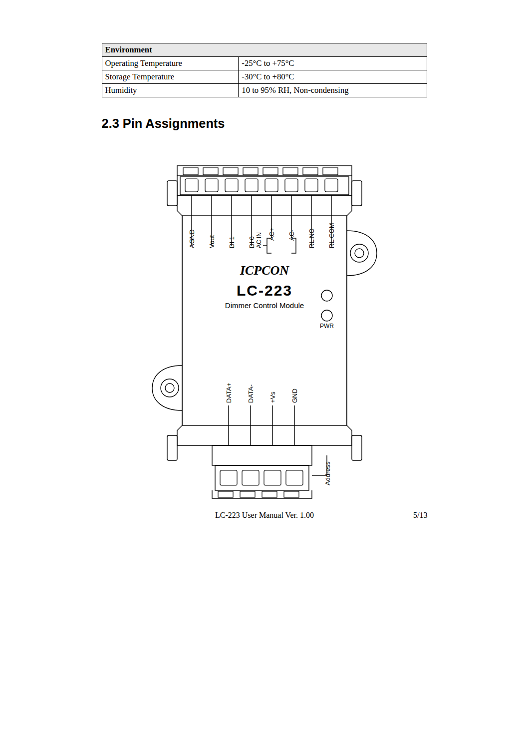| Environment |
| --- |
| Operating Temperature | -25°C to +75°C |
| Storage Temperature | -30°C to +80°C |
| Humidity | 10 to 95% RH, Non-condensing |
2.3 Pin Assignments
AGND Vout DI 1 DI 0 AC+ AC- AC IN RL.NO RL.COM DATA+ DATA- +Vs GND Address ICPCON LC-223 Dimmer Control Module PWR
LC-223 User Manual Ver. 1.00 5/13